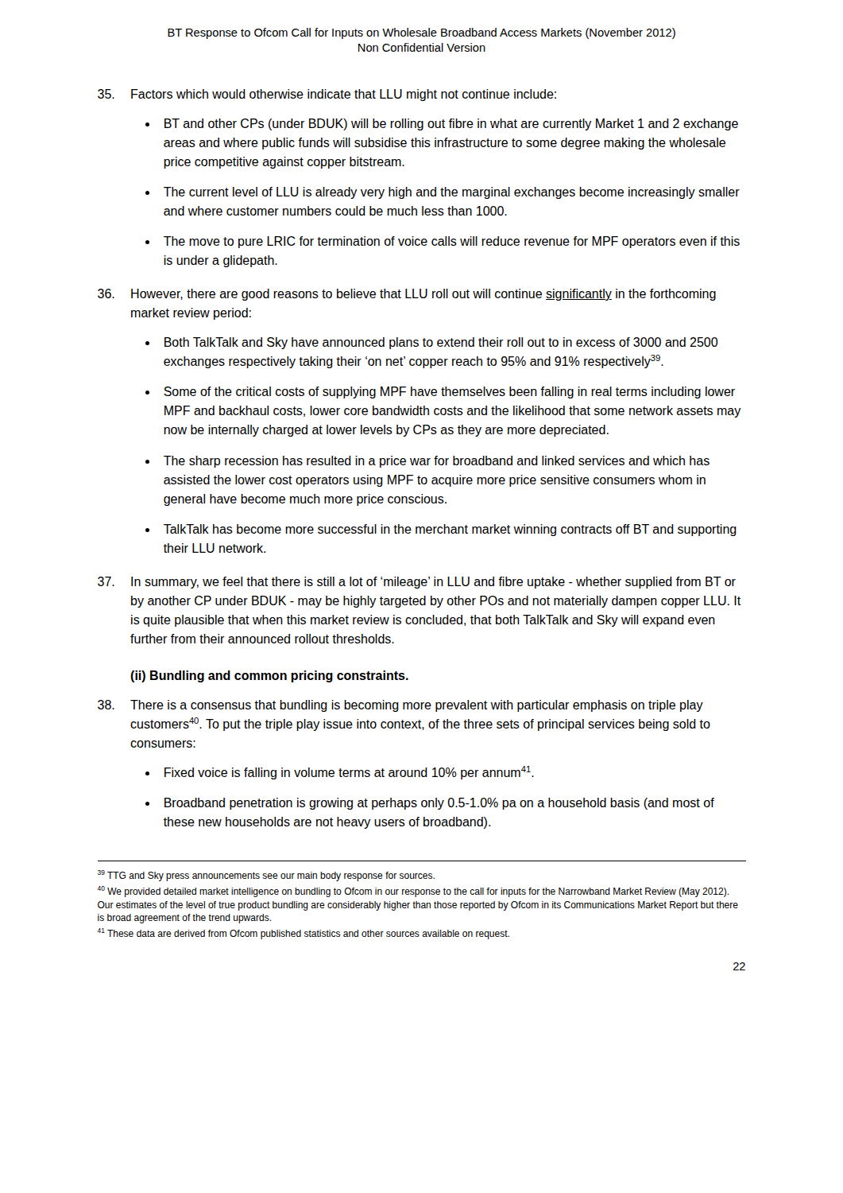BT Response to Ofcom Call for Inputs on Wholesale Broadband Access Markets (November 2012)
Non Confidential Version
35. Factors which would otherwise indicate that LLU might not continue include:
BT and other CPs (under BDUK) will be rolling out fibre in what are currently Market 1 and 2 exchange areas and where public funds will subsidise this infrastructure to some degree making the wholesale price competitive against copper bitstream.
The current level of LLU is already very high and the marginal exchanges become increasingly smaller and where customer numbers could be much less than 1000.
The move to pure LRIC for termination of voice calls will reduce revenue for MPF operators even if this is under a glidepath.
36. However, there are good reasons to believe that LLU roll out will continue significantly in the forthcoming market review period:
Both TalkTalk and Sky have announced plans to extend their roll out to in excess of 3000 and 2500 exchanges respectively taking their ‘on net’ copper reach to 95% and 91% respectively39.
Some of the critical costs of supplying MPF have themselves been falling in real terms including lower MPF and backhaul costs, lower core bandwidth costs and the likelihood that some network assets may now be internally charged at lower levels by CPs as they are more depreciated.
The sharp recession has resulted in a price war for broadband and linked services and which has assisted the lower cost operators using MPF to acquire more price sensitive consumers whom in general have become much more price conscious.
TalkTalk has become more successful in the merchant market winning contracts off BT and supporting their LLU network.
37. In summary, we feel that there is still a lot of ‘mileage’ in LLU and fibre uptake - whether supplied from BT or by another CP under BDUK - may be highly targeted by other POs and not materially dampen copper LLU. It is quite plausible that when this market review is concluded, that both TalkTalk and Sky will expand even further from their announced rollout thresholds.
(ii) Bundling and common pricing constraints.
38. There is a consensus that bundling is becoming more prevalent with particular emphasis on triple play customers40. To put the triple play issue into context, of the three sets of principal services being sold to consumers:
Fixed voice is falling in volume terms at around 10% per annum41.
Broadband penetration is growing at perhaps only 0.5-1.0% pa on a household basis (and most of these new households are not heavy users of broadband).
39 TTG and Sky press announcements see our main body response for sources.
40 We provided detailed market intelligence on bundling to Ofcom in our response to the call for inputs for the Narrowband Market Review (May 2012). Our estimates of the level of true product bundling are considerably higher than those reported by Ofcom in its Communications Market Report but there is broad agreement of the trend upwards.
41 These data are derived from Ofcom published statistics and other sources available on request.
22